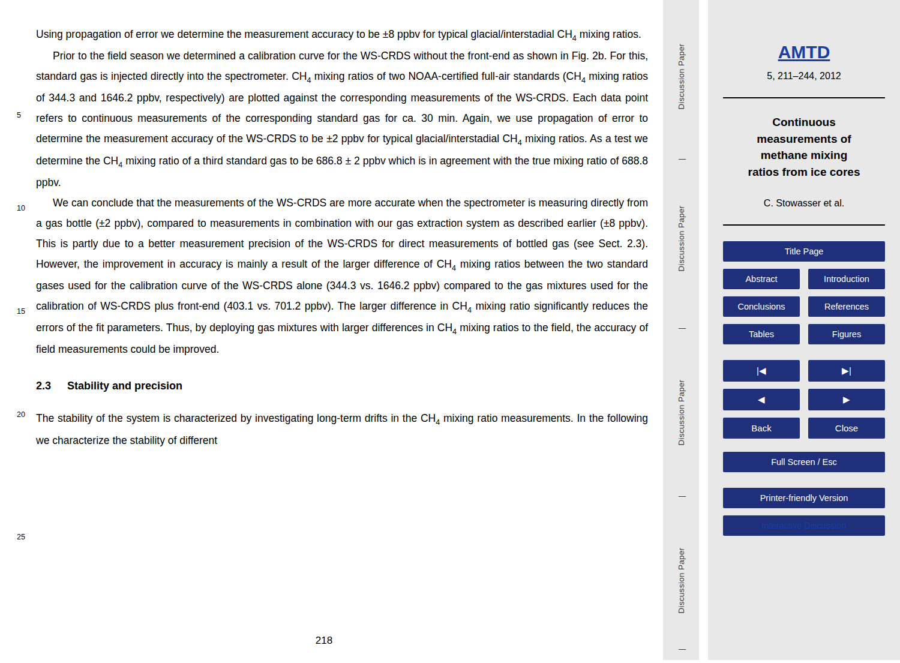Using propagation of error we determine the measurement accuracy to be ±8 ppbv for typical glacial/interstadial CH4 mixing ratios.
Prior to the field season we determined a calibration curve for the WS-CRDS without the front-end as shown in Fig. 2b. For this, standard gas is injected directly into the spectrometer. CH4 mixing ratios of two NOAA-certified full-air standards (CH4 mixing ratios of 344.3 and 1646.2 ppbv, respectively) are plotted against the corresponding measurements of the WS-CRDS. Each data point refers to continuous measurements of the corresponding standard gas for ca. 30 min. Again, we use propagation of error to determine the measurement accuracy of the WS-CRDS to be ±2 ppbv for typical glacial/interstadial CH4 mixing ratios. As a test we determine the CH4 mixing ratio of a third standard gas to be 686.8 ± 2 ppbv which is in agreement with the true mixing ratio of 688.8 ppbv.
We can conclude that the measurements of the WS-CRDS are more accurate when the spectrometer is measuring directly from a gas bottle (±2 ppbv), compared to measurements in combination with our gas extraction system as described earlier (±8 ppbv). This is partly due to a better measurement precision of the WS-CRDS for direct measurements of bottled gas (see Sect. 2.3). However, the improvement in accuracy is mainly a result of the larger difference of CH4 mixing ratios between the two standard gases used for the calibration curve of the WS-CRDS alone (344.3 vs. 1646.2 ppbv) compared to the gas mixtures used for the calibration of WS-CRDS plus front-end (403.1 vs. 701.2 ppbv). The larger difference in CH4 mixing ratio significantly reduces the errors of the fit parameters. Thus, by deploying gas mixtures with larger differences in CH4 mixing ratios to the field, the accuracy of field measurements could be improved.
2.3 Stability and precision
The stability of the system is characterized by investigating long-term drifts in the CH4 mixing ratio measurements. In the following we characterize the stability of different
5
10
15
20
25
218
Discussion Paper
|
Discussion Paper
|
Discussion Paper
|
Discussion Paper
|
AMTD
5, 211–244, 2012
Continuous
measurements of
methane mixing
ratios from ice cores
C. Stowasser et al.
Title Page
Abstract Introduction
Conclusions References
Tables Figures
|◀ ▶|
◀ ▶
Back Close
Full Screen / Esc
Printer-friendly Version
Interactive Discussion
cc
ⓘ
BY